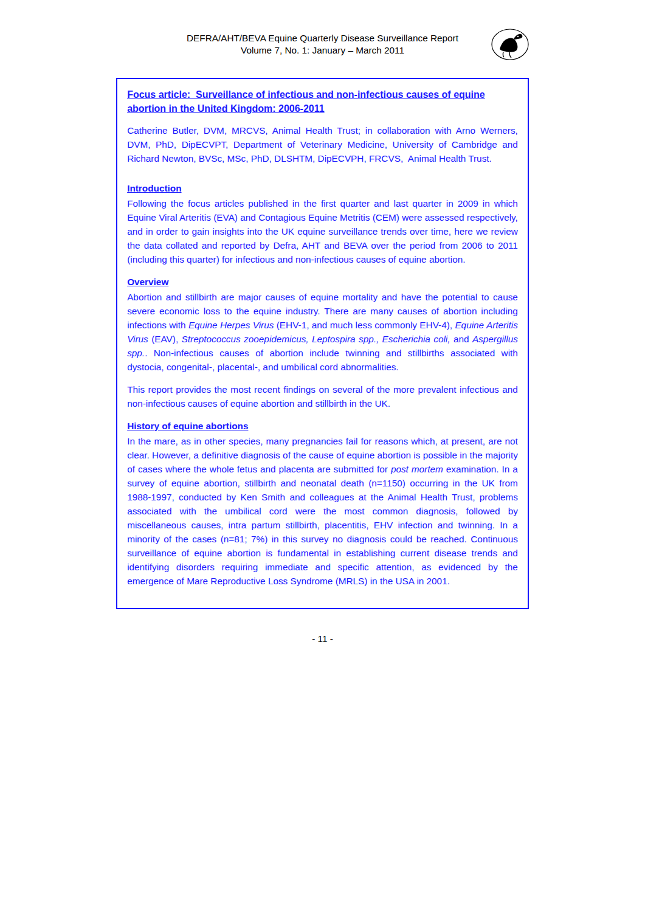DEFRA/AHT/BEVA Equine Quarterly Disease Surveillance Report
Volume 7, No. 1: January – March 2011
Focus article: Surveillance of infectious and non-infectious causes of equine abortion in the United Kingdom: 2006-2011
Catherine Butler, DVM, MRCVS, Animal Health Trust; in collaboration with Arno Werners, DVM, PhD, DipECVPT, Department of Veterinary Medicine, University of Cambridge and Richard Newton, BVSc, MSc, PhD, DLSHTM, DipECVPH, FRCVS, Animal Health Trust.
Introduction
Following the focus articles published in the first quarter and last quarter in 2009 in which Equine Viral Arteritis (EVA) and Contagious Equine Metritis (CEM) were assessed respectively, and in order to gain insights into the UK equine surveillance trends over time, here we review the data collated and reported by Defra, AHT and BEVA over the period from 2006 to 2011 (including this quarter) for infectious and non-infectious causes of equine abortion.
Overview
Abortion and stillbirth are major causes of equine mortality and have the potential to cause severe economic loss to the equine industry. There are many causes of abortion including infections with Equine Herpes Virus (EHV-1, and much less commonly EHV-4), Equine Arteritis Virus (EAV), Streptococcus zooepidemicus, Leptospira spp., Escherichia coli, and Aspergillus spp.. Non-infectious causes of abortion include twinning and stillbirths associated with dystocia, congenital-, placental-, and umbilical cord abnormalities.
This report provides the most recent findings on several of the more prevalent infectious and non-infectious causes of equine abortion and stillbirth in the UK.
History of equine abortions
In the mare, as in other species, many pregnancies fail for reasons which, at present, are not clear. However, a definitive diagnosis of the cause of equine abortion is possible in the majority of cases where the whole fetus and placenta are submitted for post mortem examination. In a survey of equine abortion, stillbirth and neonatal death (n=1150) occurring in the UK from 1988-1997, conducted by Ken Smith and colleagues at the Animal Health Trust, problems associated with the umbilical cord were the most common diagnosis, followed by miscellaneous causes, intra partum stillbirth, placentitis, EHV infection and twinning. In a minority of the cases (n=81; 7%) in this survey no diagnosis could be reached. Continuous surveillance of equine abortion is fundamental in establishing current disease trends and identifying disorders requiring immediate and specific attention, as evidenced by the emergence of Mare Reproductive Loss Syndrome (MRLS) in the USA in 2001.
- 11 -